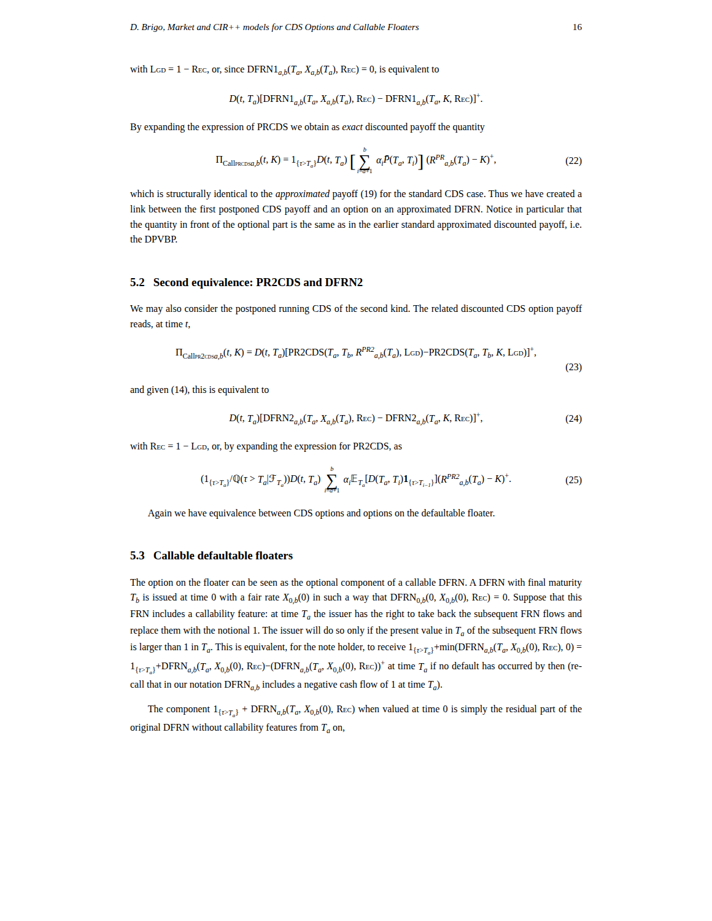D. Brigo, Market and CIR++ models for CDS Options and Callable Floaters 16
with Lgd = 1 − Rec, or, since DFRN1a,b(Ta, Xa,b(Ta), Rec) = 0, is equivalent to
D(t, Ta)[DFRN1a,b(Ta, Xa,b(Ta), Rec) − DFRN1a,b(Ta, K, Rec)]+.
By expanding the expression of PRCDS we obtain as exact discounted payoff the quantity
ΠCallprcds a,b(t, K) = 1{τ>Ta}D(t, Ta) [b∑i=a+1 αi P̄(Ta, Ti)] (RPRa,b(Ta) − K)+, (22)
which is structurally identical to the approximated payoff (19) for the standard CDS case. Thus we have created a link between the first postponed CDS payoff and an option on an approximated DFRN. Notice in particular that the quantity in front of the optional part is the same as in the earlier standard approximated discounted payoff, i.e. the DPVBP.
5.2 Second equivalence: PR2CDS and DFRN2
We may also consider the postponed running CDS of the second kind. The related discounted CDS option payoff reads, at time t,
ΠCallpr2cds a,b(t, K) = D(t, Ta)[PR2CDS(Ta, Tb, RPR2a,b(Ta), Lgd)−PR2CDS(Ta, Tb, K, Lgd)]+,
(23)
and given (14), this is equivalent to
D(t, Ta)[DFRN2a,b(Ta, Xa,b(Ta), Rec) − DFRN2a,b(Ta, K, Rec)]+, (24)
with Rec = 1 − Lgd, or, by expanding the expression for PR2CDS, as
(1{τ>Ta}/ℚ(τ > Ta|ℱTa))D(t, Ta) b∑i=a+1 αi 𝔼Ta[D(Ta, Ti)1{τ>Ti−1}](RPR2a,b(Ta) − K)+. (25)
Again we have equivalence between CDS options and options on the defaultable floater.
5.3 Callable defaultable floaters
The option on the floater can be seen as the optional component of a callable DFRN. A DFRN with final maturity Tb is issued at time 0 with a fair rate X0,b(0) in such a way that DFRN0,b(0, X0,b(0), Rec) = 0. Suppose that this FRN includes a callability feature: at time Ta the issuer has the right to take back the subsequent FRN flows and replace them with the notional 1. The issuer will do so only if the present value in Ta of the subsequent FRN flows is larger than 1 in Ta. This is equivalent, for the note holder, to receive 1{τ>Ta}+min(DFRNa,b(Ta, X0,b(0), Rec), 0) = 1{τ>Ta}+DFRNa,b(Ta, X0,b(0), Rec)−(DFRNa,b(Ta, X0,b(0), Rec))+ at time Ta if no default has occurred by then (recall that in our notation DFRNa,b includes a negative cash flow of 1 at time Ta).
The component 1{τ>Ta} + DFRNa,b(Ta, X0,b(0), Rec) when valued at time 0 is simply the residual part of the original DFRN without callability features from Ta on,